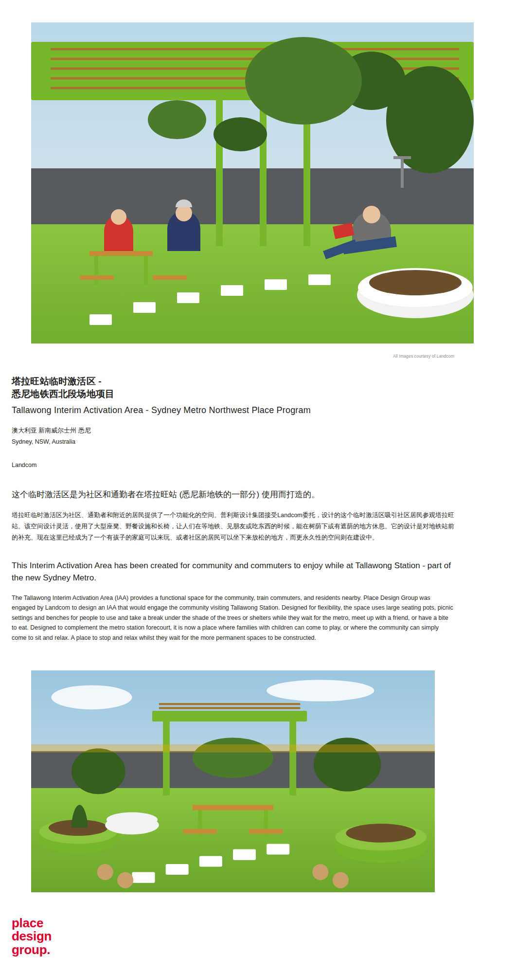PEOPLE FOCUSED FUTURE DRIVEN. 聚焦人本 预见未来.
All Images courtesy of Landcom
塔拉旺站临时激活区 -
悉尼地铁西北段场地项目 Tallawong Interim Activation Area - Sydney Metro Northwest Place Program
澳大利亚 新南威尔士州 悉尼
Sydney, NSW, Australia
Landcom
这个临时激活区是为社区和通勤者在塔拉旺站 (悉尼新地铁的一部分) 使用而打造的。
塔拉旺临时激活区为社区、通勤者和附近的居民提供了一个功能化的空间。普利斯设计集团接受Landcom委托，设计的这个临时激活区吸引社区居民参观塔拉旺站。该空间设计灵活，使用了大型座凳、野餐设施和长椅，让人们在等地铁、见朋友或吃东西的时候，能在树荫下或有遮荫的地方休息。它的设计是对地铁站前的补充。现在这里已经成为了一个有孩子的家庭可以来玩、或者社区的居民可以坐下来放松的地方，而更永久性的空间则在建设中。
This Interim Activation Area has been created for community and commuters to enjoy while at Tallawong Station - part of the new Sydney Metro.
The Tallawong Interim Activation Area (IAA) provides a functional space for the community, train commuters, and residents nearby. Place Design Group was engaged by Landcom to design an IAA that would engage the community visiting Tallawong Station. Designed for flexibility, the space uses large seating pots, picnic settings and benches for people to use and take a break under the shade of the trees or shelters while they wait for the metro, meet up with a friend, or have a bite to eat. Designed to complement the metro station forecourt, it is now a place where families with children can come to play, or where the community can simply come to sit and relax. A place to stop and relax whilst they wait for the more permanent spaces to be constructed.
place
design
group.